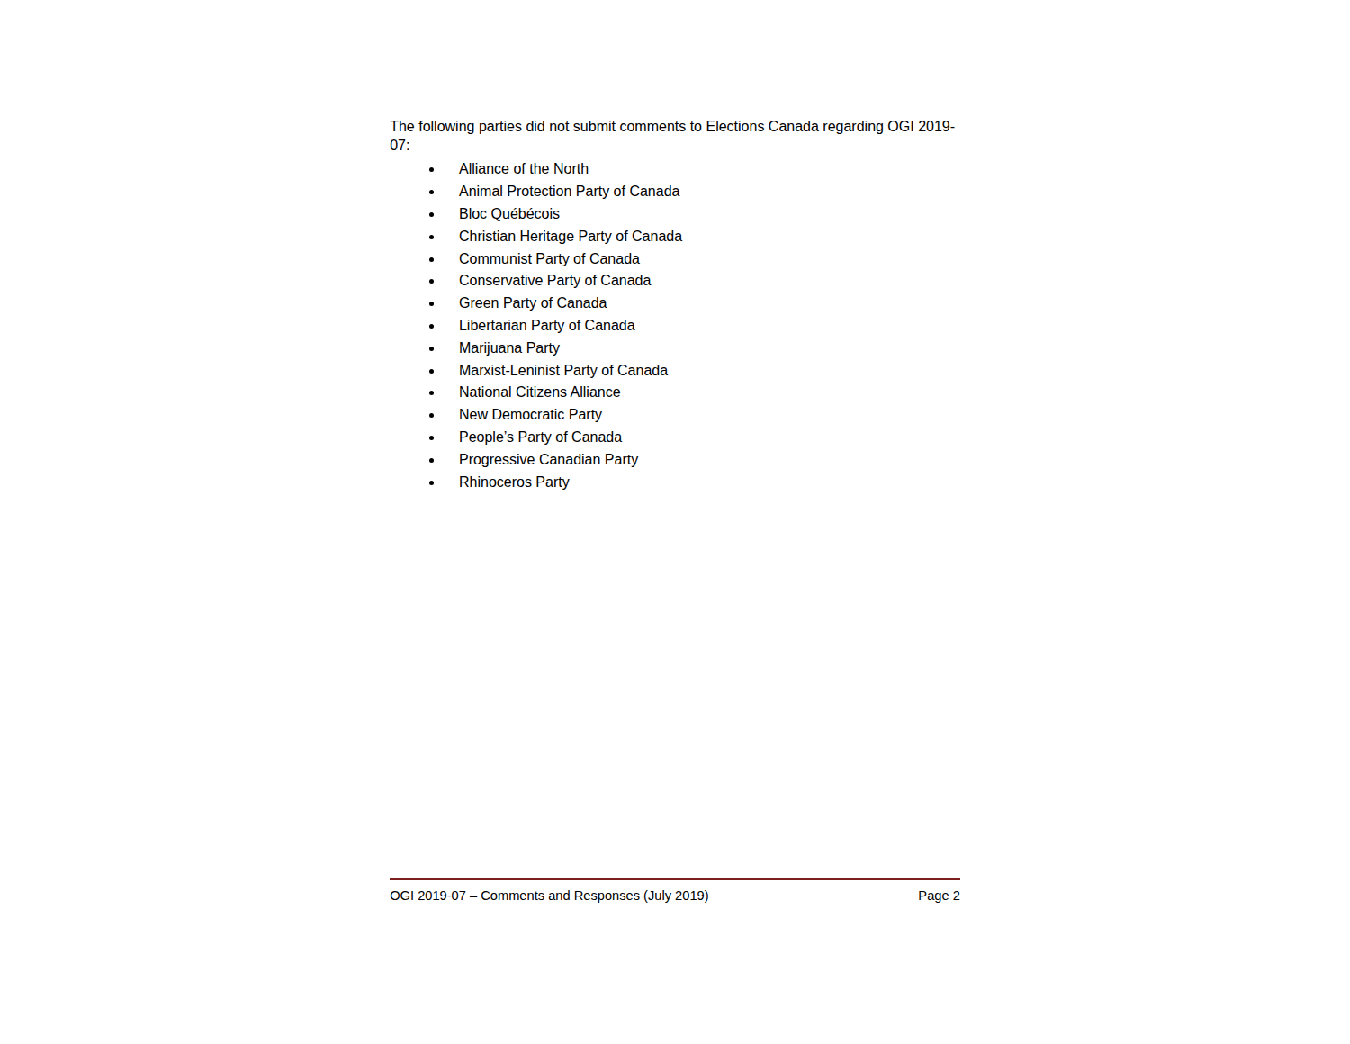The following parties did not submit comments to Elections Canada regarding OGI 2019-07:
Alliance of the North
Animal Protection Party of Canada
Bloc Québécois
Christian Heritage Party of Canada
Communist Party of Canada
Conservative Party of Canada
Green Party of Canada
Libertarian Party of Canada
Marijuana Party
Marxist-Leninist Party of Canada
National Citizens Alliance
New Democratic Party
People’s Party of Canada
Progressive Canadian Party
Rhinoceros Party
OGI 2019-07 – Comments and Responses (July 2019) Page 2